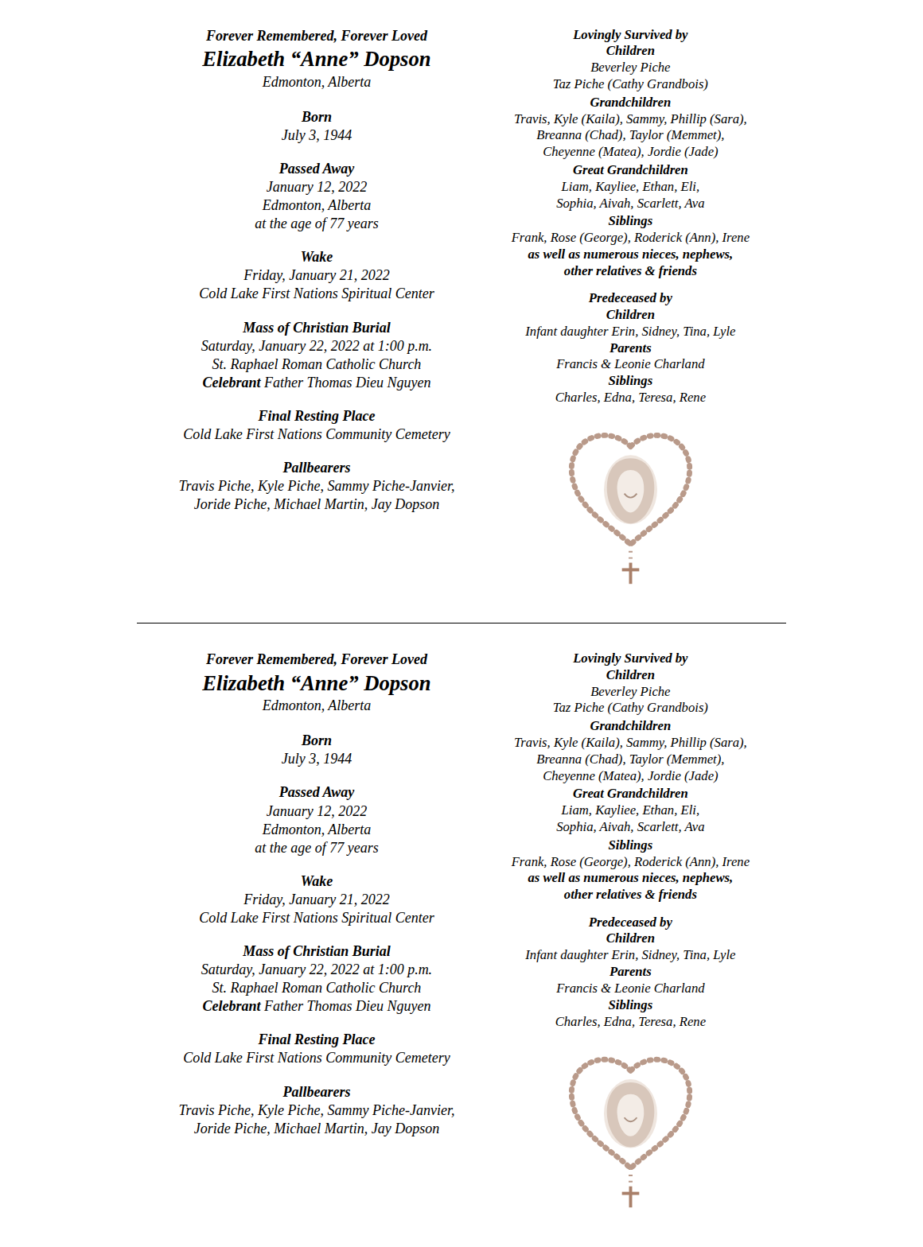Forever Remembered, Forever Loved
Elizabeth “Anne” Dopson
Edmonton, Alberta
Born
July 3, 1944
Passed Away
January 12, 2022
Edmonton, Alberta
at the age of 77 years
Wake
Friday, January 21, 2022
Cold Lake First Nations Spiritual Center
Mass of Christian Burial
Saturday, January 22, 2022 at 1:00 p.m.
St. Raphael Roman Catholic Church
Celebrant Father Thomas Dieu Nguyen
Final Resting Place
Cold Lake First Nations Community Cemetery
Pallbearers
Travis Piche, Kyle Piche, Sammy Piche-Janvier,
Joride Piche, Michael Martin, Jay Dopson
Lovingly Survived by
Children
Beverley Piche
Taz Piche (Cathy Grandbois)
Grandchildren
Travis, Kyle (Kaila), Sammy, Phillip (Sara),
Breanna (Chad), Taylor (Memmet),
Cheyenne (Matea), Jordie (Jade)
Great Grandchildren
Liam, Kayliee, Ethan, Eli,
Sophia, Aivah, Scarlett, Ava
Siblings
Frank, Rose (George), Roderick (Ann), Irene
as well as numerous nieces, nephews,
other relatives & friends
Predeceased by
Children
Infant daughter Erin, Sidney, Tina, Lyle
Parents
Francis & Leonie Charland
Siblings
Charles, Edna, Teresa, Rene
Forever Remembered, Forever Loved
Elizabeth “Anne” Dopson
Edmonton, Alberta
Born
July 3, 1944
Passed Away
January 12, 2022
Edmonton, Alberta
at the age of 77 years
Wake
Friday, January 21, 2022
Cold Lake First Nations Spiritual Center
Mass of Christian Burial
Saturday, January 22, 2022 at 1:00 p.m.
St. Raphael Roman Catholic Church
Celebrant Father Thomas Dieu Nguyen
Final Resting Place
Cold Lake First Nations Community Cemetery
Pallbearers
Travis Piche, Kyle Piche, Sammy Piche-Janvier,
Joride Piche, Michael Martin, Jay Dopson
Lovingly Survived by
Children
Beverley Piche
Taz Piche (Cathy Grandbois)
Grandchildren
Travis, Kyle (Kaila), Sammy, Phillip (Sara),
Breanna (Chad), Taylor (Memmet),
Cheyenne (Matea), Jordie (Jade)
Great Grandchildren
Liam, Kayliee, Ethan, Eli,
Sophia, Aivah, Scarlett, Ava
Siblings
Frank, Rose (George), Roderick (Ann), Irene
as well as numerous nieces, nephews,
other relatives & friends
Predeceased by
Children
Infant daughter Erin, Sidney, Tina, Lyle
Parents
Francis & Leonie Charland
Siblings
Charles, Edna, Teresa, Rene